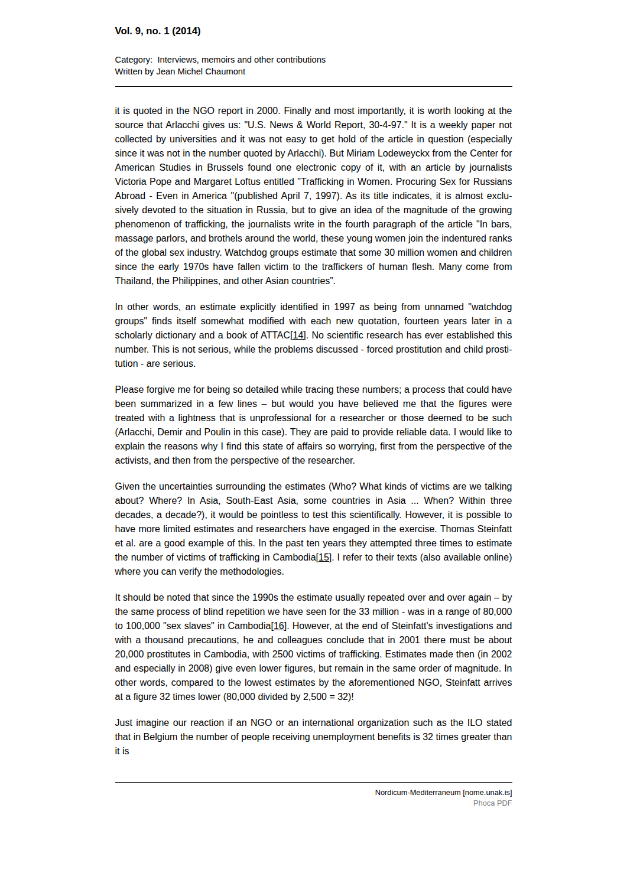Vol. 9, no. 1 (2014)
Category: Interviews, memoirs and other contributions Written by Jean Michel Chaumont
it is quoted in the NGO report in 2000. Finally and most importantly, it is worth looking at the source that Arlacchi gives us: "U.S. News & World Report, 30-4-97." It is a weekly paper not collected by universities and it was not easy to get hold of the article in question (especially since it was not in the number quoted by Arlacchi). But Miriam Lodeweyckx from the Center for American Studies in Brussels found one electronic copy of it, with an article by journalists Victoria Pope and Margaret Loftus entitled "Trafficking in Women. Procuring Sex for Russians Abroad - Even in America "(published April 7, 1997). As its title indicates, it is almost exclusively devoted to the situation in Russia, but to give an idea of the magnitude of the growing phenomenon of trafficking, the journalists write in the fourth paragraph of the article "In bars, massage parlors, and brothels around the world, these young women join the indentured ranks of the global sex industry. Watchdog groups estimate that some 30 million women and children since the early 1970s have fallen victim to the traffickers of human flesh. Many come from Thailand, the Philippines, and other Asian countries”.
In other words, an estimate explicitly identified in 1997 as being from unnamed "watchdog groups" finds itself somewhat modified with each new quotation, fourteen years later in a scholarly dictionary and a book of ATTAC[14]. No scientific research has ever established this number. This is not serious, while the problems discussed - forced prostitution and child prostitution - are serious.
Please forgive me for being so detailed while tracing these numbers; a process that could have been summarized in a few lines – but would you have believed me that the figures were treated with a lightness that is unprofessional for a researcher or those deemed to be such (Arlacchi, Demir and Poulin in this case). They are paid to provide reliable data. I would like to explain the reasons why I find this state of affairs so worrying, first from the perspective of the activists, and then from the perspective of the researcher.
Given the uncertainties surrounding the estimates (Who? What kinds of victims are we talking about? Where? In Asia, South-East Asia, some countries in Asia ... When? Within three decades, a decade?), it would be pointless to test this scientifically. However, it is possible to have more limited estimates and researchers have engaged in the exercise. Thomas Steinfatt et al. are a good example of this. In the past ten years they attempted three times to estimate the number of victims of trafficking in Cambodia[15]. I refer to their texts (also available online) where you can verify the methodologies.
It should be noted that since the 1990s the estimate usually repeated over and over again – by the same process of blind repetition we have seen for the 33 million - was in a range of 80,000 to 100,000 "sex slaves" in Cambodia[16]. However, at the end of Steinfatt's investigations and with a thousand precautions, he and colleagues conclude that in 2001 there must be about 20,000 prostitutes in Cambodia, with 2500 victims of trafficking. Estimates made then (in 2002 and especially in 2008) give even lower figures, but remain in the same order of magnitude. In other words, compared to the lowest estimates by the aforementioned NGO, Steinfatt arrives at a figure 32 times lower (80,000 divided by 2,500 = 32)!
Just imagine our reaction if an NGO or an international organization such as the ILO stated that in Belgium the number of people receiving unemployment benefits is 32 times greater than it is
Nordicum-Mediterraneum [nome.unak.is]
Phoca PDF